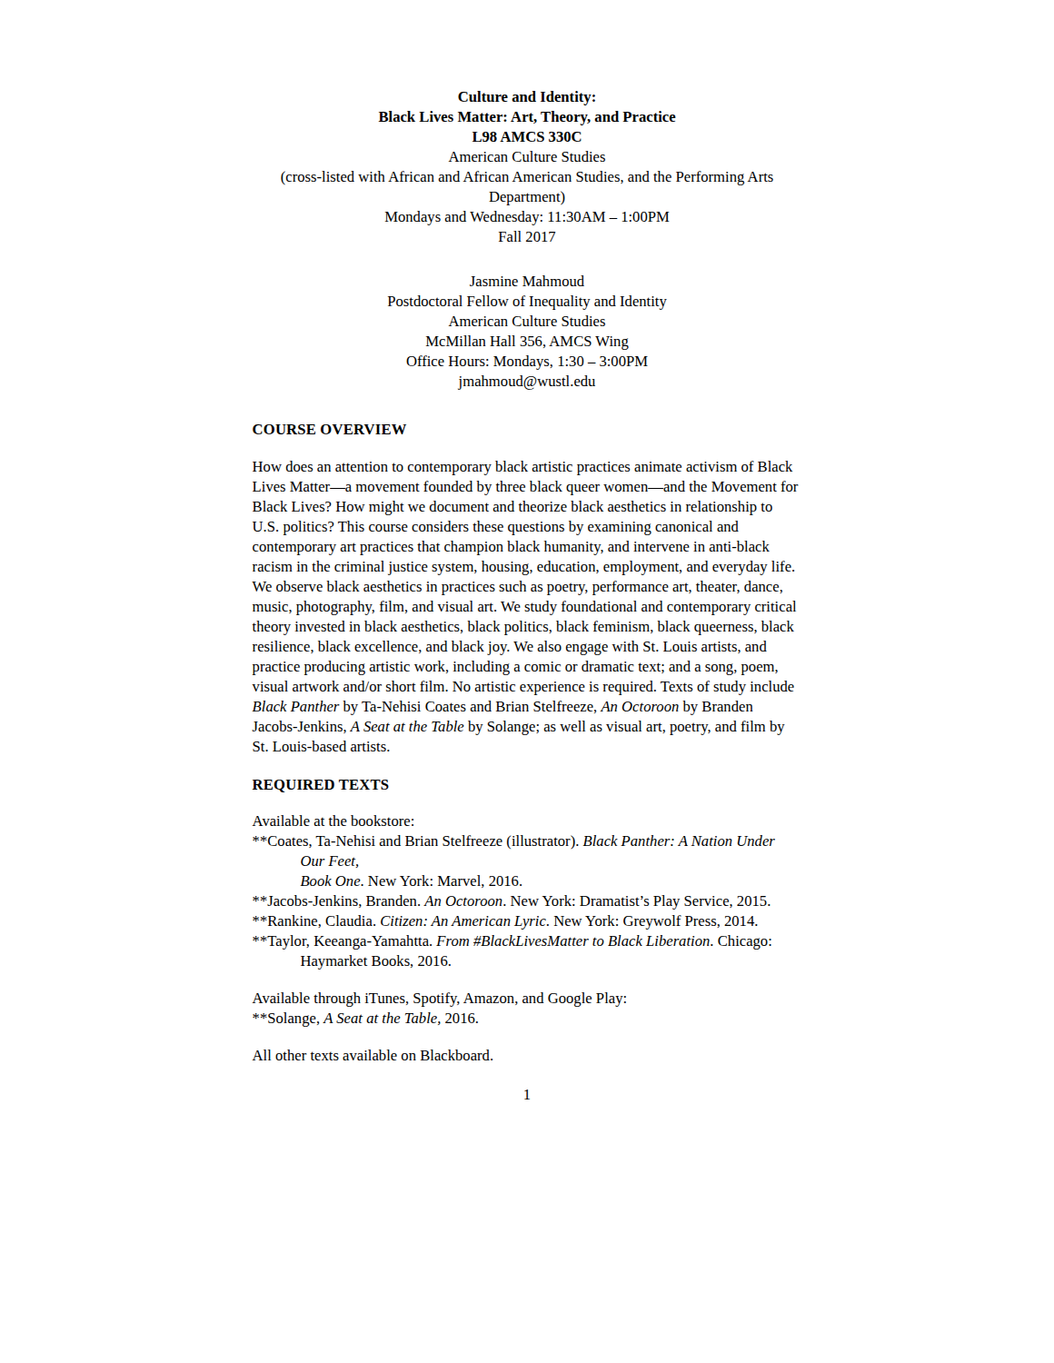Culture and Identity:
Black Lives Matter: Art, Theory, and Practice
L98 AMCS 330C
American Culture Studies
(cross-listed with African and African American Studies, and the Performing Arts Department)
Mondays and Wednesday: 11:30AM – 1:00PM
Fall 2017
Jasmine Mahmoud
Postdoctoral Fellow of Inequality and Identity
American Culture Studies
McMillan Hall 356, AMCS Wing
Office Hours: Mondays, 1:30 – 3:00PM
jmahmoud@wustl.edu
COURSE OVERVIEW
How does an attention to contemporary black artistic practices animate activism of Black Lives Matter—a movement founded by three black queer women—and the Movement for Black Lives? How might we document and theorize black aesthetics in relationship to U.S. politics? This course considers these questions by examining canonical and contemporary art practices that champion black humanity, and intervene in anti-black racism in the criminal justice system, housing, education, employment, and everyday life. We observe black aesthetics in practices such as poetry, performance art, theater, dance, music, photography, film, and visual art. We study foundational and contemporary critical theory invested in black aesthetics, black politics, black feminism, black queerness, black resilience, black excellence, and black joy. We also engage with St. Louis artists, and practice producing artistic work, including a comic or dramatic text; and a song, poem, visual artwork and/or short film. No artistic experience is required. Texts of study include Black Panther by Ta-Nehisi Coates and Brian Stelfreeze, An Octoroon by Branden Jacobs-Jenkins, A Seat at the Table by Solange; as well as visual art, poetry, and film by St. Louis-based artists.
REQUIRED TEXTS
Available at the bookstore:
**Coates, Ta-Nehisi and Brian Stelfreeze (illustrator). Black Panther: A Nation Under Our Feet,
Book One. New York: Marvel, 2016.
**Jacobs-Jenkins, Branden. An Octoroon. New York: Dramatist’s Play Service, 2015.
**Rankine, Claudia. Citizen: An American Lyric. New York: Greywolf Press, 2014.
**Taylor, Keeanga-Yamahtta. From #BlackLivesMatter to Black Liberation. Chicago:
Haymarket Books, 2016.
Available through iTunes, Spotify, Amazon, and Google Play:
**Solange, A Seat at the Table, 2016.
All other texts available on Blackboard.
1